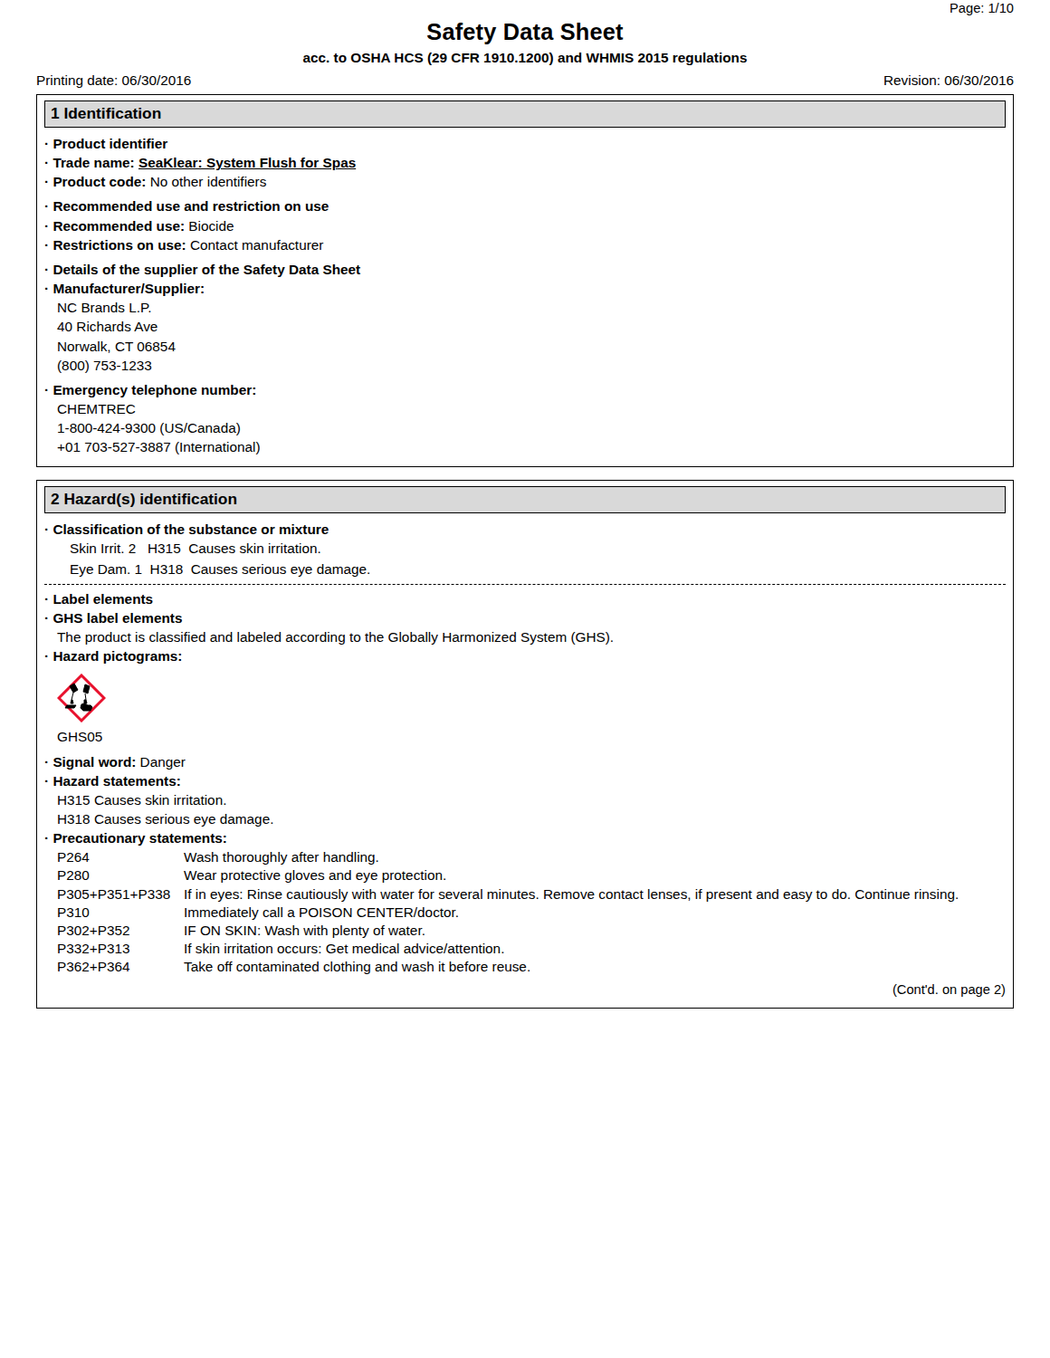Page: 1/10
Safety Data Sheet
acc. to OSHA HCS (29 CFR 1910.1200) and WHMIS 2015 regulations
Printing date: 06/30/2016 Revision: 06/30/2016
1 Identification
Product identifier
Trade name: SeaKlear: System Flush for Spas
Product code: No other identifiers
Recommended use and restriction on use
Recommended use: Biocide
Restrictions on use: Contact manufacturer
Details of the supplier of the Safety Data Sheet
Manufacturer/Supplier:
NC Brands L.P.
40 Richards Ave
Norwalk, CT 06854
(800) 753-1233
Emergency telephone number:
CHEMTREC
1-800-424-9300 (US/Canada)
+01 703-527-3887 (International)
2 Hazard(s) identification
Classification of the substance or mixture
Skin Irrit. 2 H315 Causes skin irritation.
Eye Dam. 1 H318 Causes serious eye damage.
Label elements
GHS label elements
The product is classified and labeled according to the Globally Harmonized System (GHS).
Hazard pictograms:
GHS05
Signal word: Danger
Hazard statements:
H315 Causes skin irritation.
H318 Causes serious eye damage.
Precautionary statements:
| P264 | Wash thoroughly after handling. |
| P280 | Wear protective gloves and eye protection. |
| P305+P351+P338 | If in eyes: Rinse cautiously with water for several minutes. Remove contact lenses, if present and easy to do. Continue rinsing. |
| P310 | Immediately call a POISON CENTER/doctor. |
| P302+P352 | IF ON SKIN: Wash with plenty of water. |
| P332+P313 | If skin irritation occurs: Get medical advice/attention. |
| P362+P364 | Take off contaminated clothing and wash it before reuse. |
(Cont'd. on page 2)